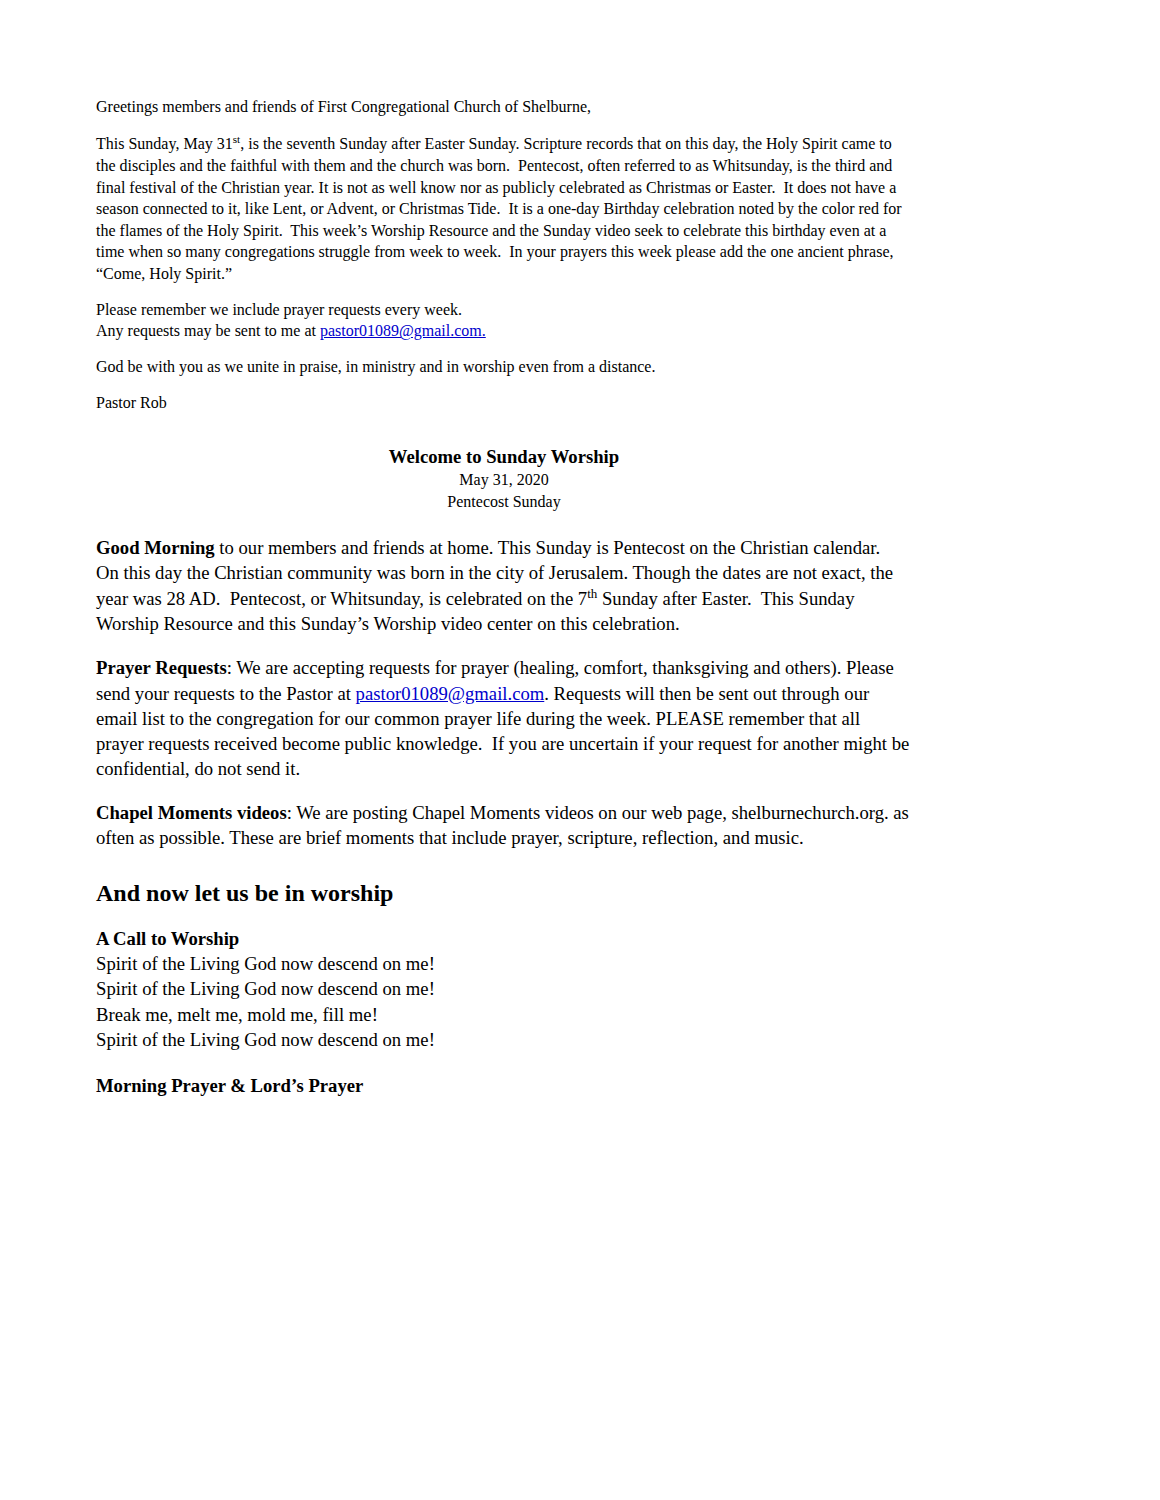Greetings members and friends of First Congregational Church of Shelburne,
This Sunday, May 31st, is the seventh Sunday after Easter Sunday. Scripture records that on this day, the Holy Spirit came to the disciples and the faithful with them and the church was born. Pentecost, often referred to as Whitsunday, is the third and final festival of the Christian year. It is not as well know nor as publicly celebrated as Christmas or Easter. It does not have a season connected to it, like Lent, or Advent, or Christmas Tide. It is a one-day Birthday celebration noted by the color red for the flames of the Holy Spirit. This week’s Worship Resource and the Sunday video seek to celebrate this birthday even at a time when so many congregations struggle from week to week. In your prayers this week please add the one ancient phrase,
“Come, Holy Spirit.”
Please remember we include prayer requests every week.
Any requests may be sent to me at pastor01089@gmail.com.
God be with you as we unite in praise, in ministry and in worship even from a distance.
Pastor Rob
Welcome to Sunday Worship
May 31, 2020
Pentecost Sunday
Good Morning to our members and friends at home. This Sunday is Pentecost on the Christian calendar. On this day the Christian community was born in the city of Jerusalem. Though the dates are not exact, the year was 28 AD. Pentecost, or Whitsunday, is celebrated on the 7th Sunday after Easter. This Sunday Worship Resource and this Sunday’s Worship video center on this celebration.
Prayer Requests: We are accepting requests for prayer (healing, comfort, thanksgiving and others). Please send your requests to the Pastor at pastor01089@gmail.com. Requests will then be sent out through our email list to the congregation for our common prayer life during the week. PLEASE remember that all prayer requests received become public knowledge. If you are uncertain if your request for another might be confidential, do not send it.
Chapel Moments videos: We are posting Chapel Moments videos on our web page, shelburnechurch.org. as often as possible. These are brief moments that include prayer, scripture, reflection, and music.
And now let us be in worship
A Call to Worship
Spirit of the Living God now descend on me! Spirit of the Living God now descend on me! Break me, melt me, mold me, fill me! Spirit of the Living God now descend on me!
Morning Prayer & Lord’s Prayer